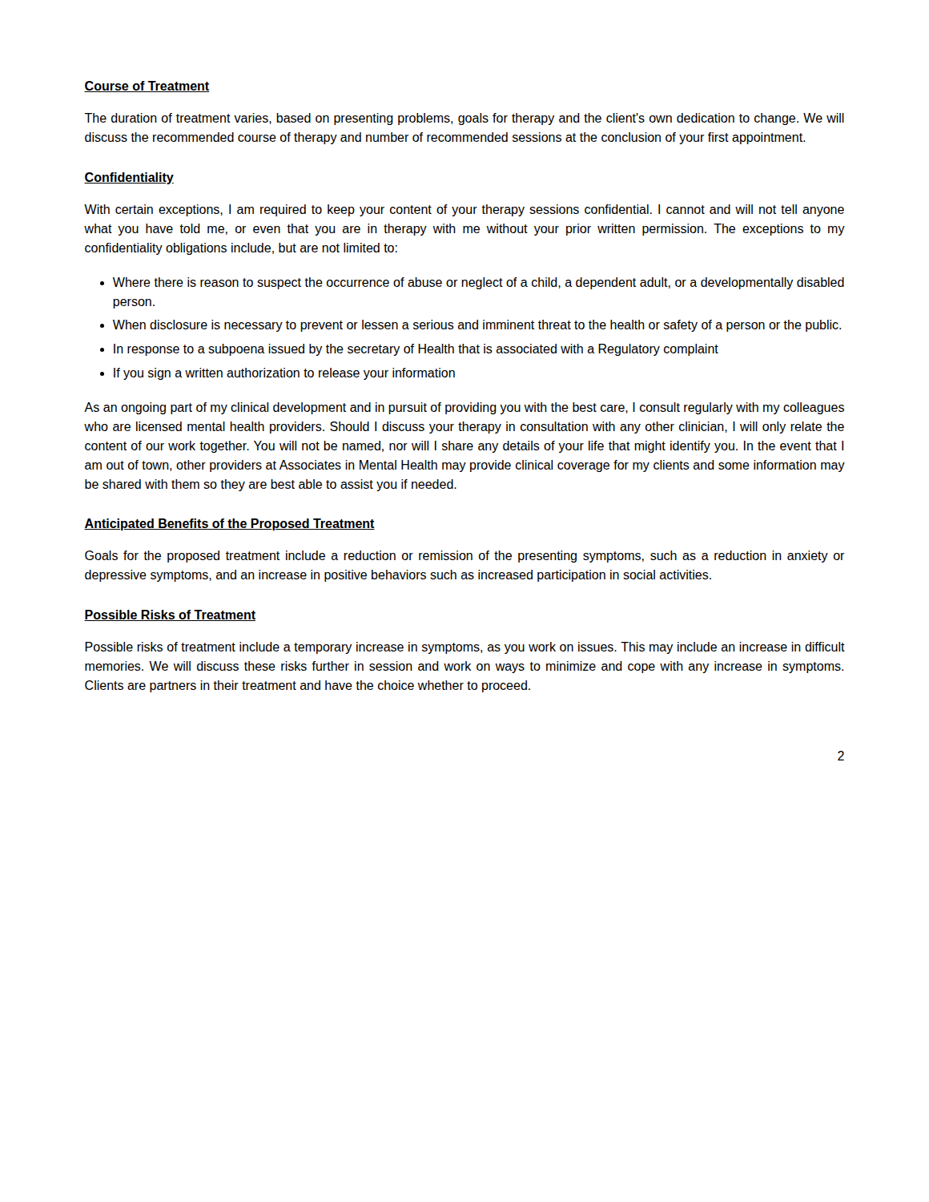Course of Treatment
The duration of treatment varies, based on presenting problems, goals for therapy and the client's own dedication to change. We will discuss the recommended course of therapy and number of recommended sessions at the conclusion of your first appointment.
Confidentiality
With certain exceptions, I am required to keep your content of your therapy sessions confidential. I cannot and will not tell anyone what you have told me, or even that you are in therapy with me without your prior written permission. The exceptions to my confidentiality obligations include, but are not limited to:
Where there is reason to suspect the occurrence of abuse or neglect of a child, a dependent adult, or a developmentally disabled person.
When disclosure is necessary to prevent or lessen a serious and imminent threat to the health or safety of a person or the public.
In response to a subpoena issued by the secretary of Health that is associated with a Regulatory complaint
If you sign a written authorization to release your information
As an ongoing part of my clinical development and in pursuit of providing you with the best care, I consult regularly with my colleagues who are licensed mental health providers. Should I discuss your therapy in consultation with any other clinician, I will only relate the content of our work together. You will not be named, nor will I share any details of your life that might identify you. In the event that I am out of town, other providers at Associates in Mental Health may provide clinical coverage for my clients and some information may be shared with them so they are best able to assist you if needed.
Anticipated Benefits of the Proposed Treatment
Goals for the proposed treatment include a reduction or remission of the presenting symptoms, such as a reduction in anxiety or depressive symptoms, and an increase in positive behaviors such as increased participation in social activities.
Possible Risks of Treatment
Possible risks of treatment include a temporary increase in symptoms, as you work on issues. This may include an increase in difficult memories. We will discuss these risks further in session and work on ways to minimize and cope with any increase in symptoms. Clients are partners in their treatment and have the choice whether to proceed.
2